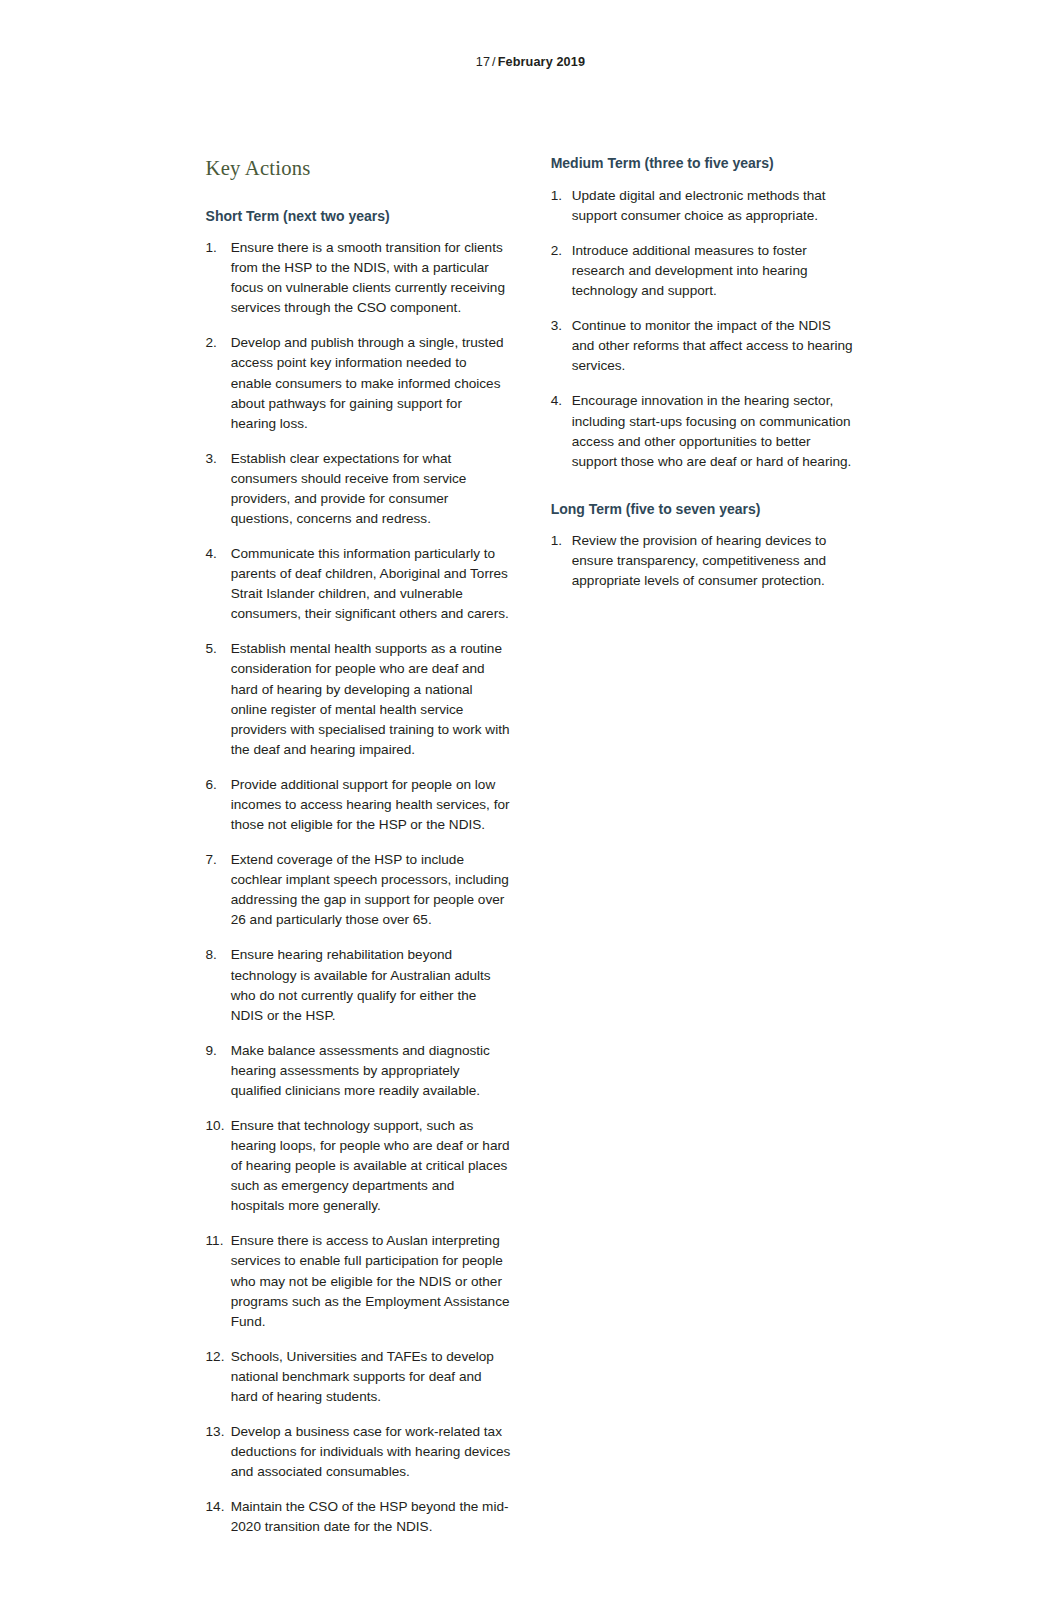17/February 2019
Key Actions
Short Term (next two years)
Ensure there is a smooth transition for clients from the HSP to the NDIS, with a particular focus on vulnerable clients currently receiving services through the CSO component.
Develop and publish through a single, trusted access point key information needed to enable consumers to make informed choices about pathways for gaining support for hearing loss.
Establish clear expectations for what consumers should receive from service providers, and provide for consumer questions, concerns and redress.
Communicate this information particularly to parents of deaf children, Aboriginal and Torres Strait Islander children, and vulnerable consumers, their significant others and carers.
Establish mental health supports as a routine consideration for people who are deaf and hard of hearing by developing a national online register of mental health service providers with specialised training to work with the deaf and hearing impaired.
Provide additional support for people on low incomes to access hearing health services, for those not eligible for the HSP or the NDIS.
Extend coverage of the HSP to include cochlear implant speech processors, including addressing the gap in support for people over 26 and particularly those over 65.
Ensure hearing rehabilitation beyond technology is available for Australian adults who do not currently qualify for either the NDIS or the HSP.
Make balance assessments and diagnostic hearing assessments by appropriately qualified clinicians more readily available.
Ensure that technology support, such as hearing loops, for people who are deaf or hard of hearing people is available at critical places such as emergency departments and hospitals more generally.
Ensure there is access to Auslan interpreting services to enable full participation for people who may not be eligible for the NDIS or other programs such as the Employment Assistance Fund.
Schools, Universities and TAFEs to develop national benchmark supports for deaf and hard of hearing students.
Develop a business case for work-related tax deductions for individuals with hearing devices and associated consumables.
Maintain the CSO of the HSP beyond the mid-2020 transition date for the NDIS.
Medium Term (three to five years)
Update digital and electronic methods that support consumer choice as appropriate.
Introduce additional measures to foster research and development into hearing technology and support.
Continue to monitor the impact of the NDIS and other reforms that affect access to hearing services.
Encourage innovation in the hearing sector, including start-ups focusing on communication access and other opportunities to better support those who are deaf or hard of hearing.
Long Term (five to seven years)
Review the provision of hearing devices to ensure transparency, competitiveness and appropriate levels of consumer protection.